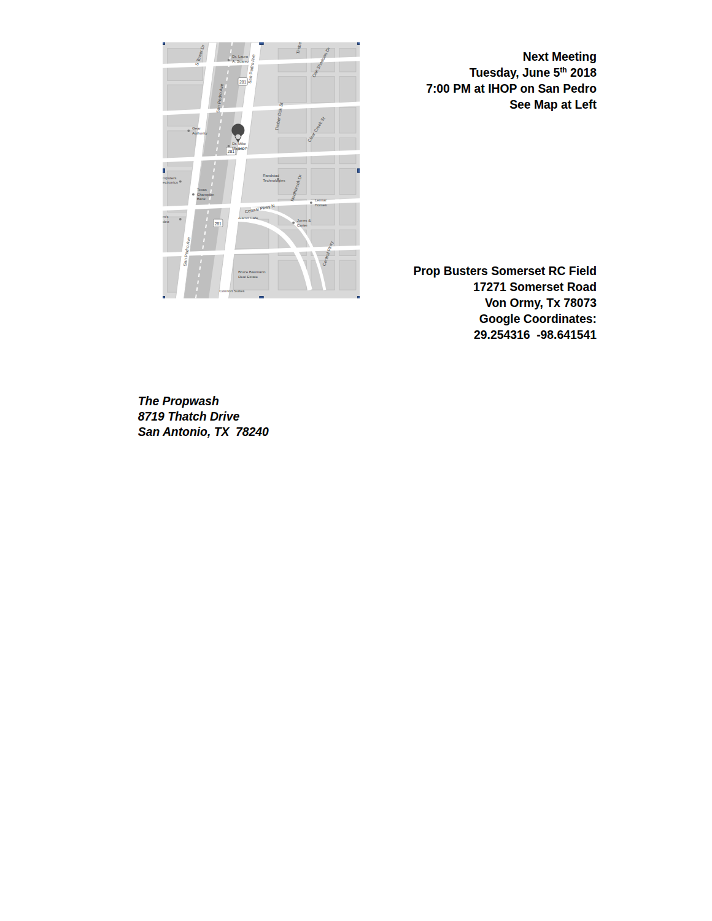281 281 281 S Tower Dr San Pedro Ave San Pedro Ave San Pedro Ave Timber Oak Oak Shadows Dr Timber Oak St Clear Creek St Northbrook Dr Central Pkwy N Central Pkwy Dr. Laura A. Suarez Dr. Mike Majors Gear Authority mputers ectronics Texas Champion Bank Randstad Technologies Lennar Homes Jones & Carter m's deo Alamo Cafe Bruce Baumann Real Estate Comfort Suites IHOP
Next Meeting
Tuesday, June 5th 2018
7:00 PM at IHOP on San Pedro
See Map at Left
Prop Busters Somerset RC Field
17271 Somerset Road
Von Ormy, Tx 78073
Google Coordinates:
29.254316 -98.641541
The Propwash
8719 Thatch Drive
San Antonio, TX 78240